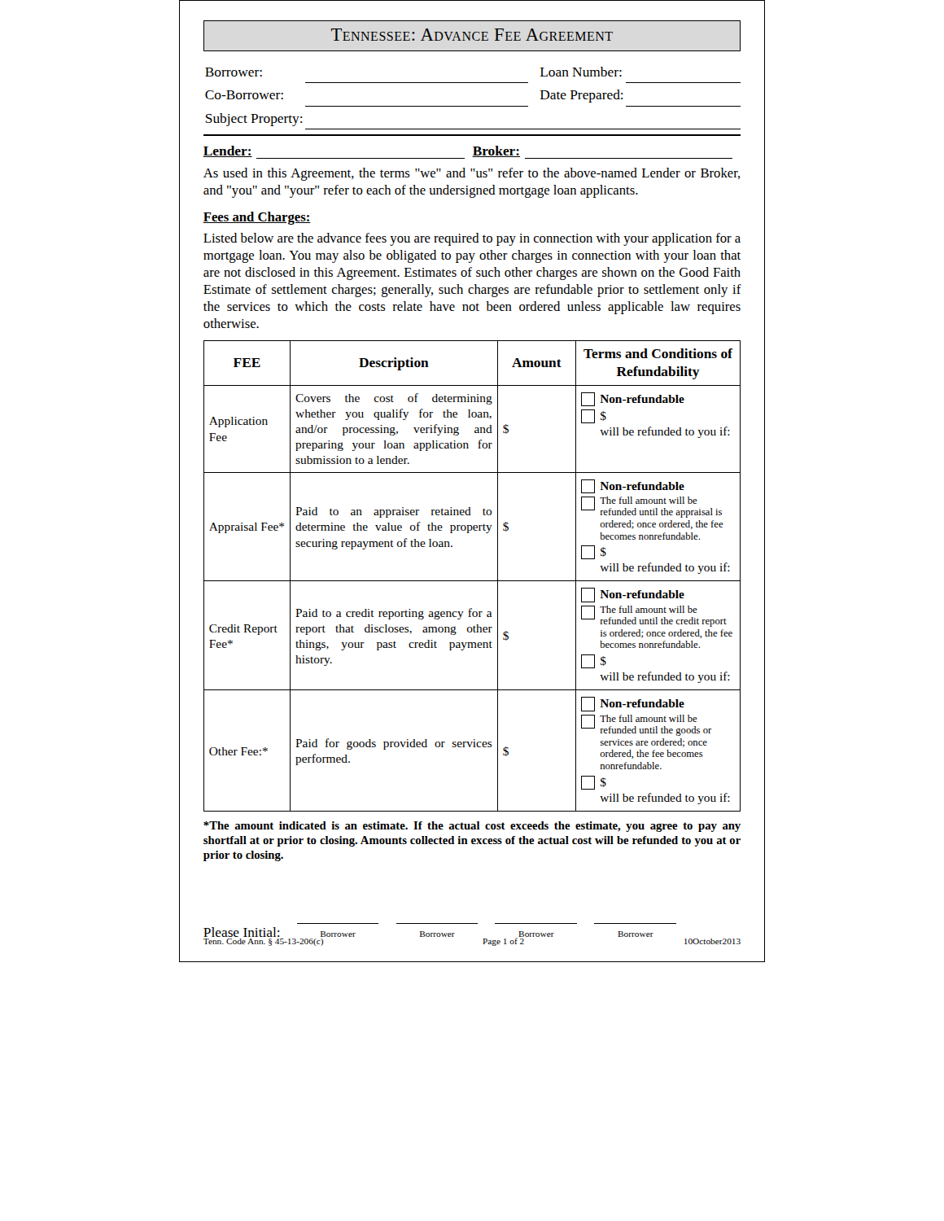Tennessee: Advance Fee Agreement
| Borrower: | | Loan Number: | |
| Co-Borrower: | | Date Prepared: | |
| Subject Property: | |
Lender: Broker:
As used in this Agreement, the terms "we" and "us" refer to the above-named Lender or Broker, and "you" and "your" refer to each of the undersigned mortgage loan applicants.
Fees and Charges:
Listed below are the advance fees you are required to pay in connection with your application for a mortgage loan. You may also be obligated to pay other charges in connection with your loan that are not disclosed in this Agreement. Estimates of such other charges are shown on the Good Faith Estimate of settlement charges; generally, such charges are refundable prior to settlement only if the services to which the costs relate have not been ordered unless applicable law requires otherwise.
| FEE | Description | Amount | Terms and Conditions of Refundability |
| --- | --- | --- | --- |
| Application Fee | Covers the cost of determining whether you qualify for the loan, and/or processing, verifying and preparing your loan application for submission to a lender. | $ | Non-refundable $ will be refunded to you if: |
| Appraisal Fee* | Paid to an appraiser retained to determine the value of the property securing repayment of the loan. | $ | Non-refundable The full amount will be refunded until the appraisal is ordered; once ordered, the fee becomes nonrefundable. $ will be refunded to you if: |
| Credit Report Fee* | Paid to a credit reporting agency for a report that discloses, among other things, your past credit payment history. | $ | Non-refundable The full amount will be refunded until the credit report is ordered; once ordered, the fee becomes nonrefundable. $ will be refunded to you if: |
| Other Fee:* | Paid for goods provided or services performed. | $ | Non-refundable The full amount will be refunded until the goods or services are ordered; once ordered, the fee becomes nonrefundable. $ will be refunded to you if: |
*The amount indicated is an estimate. If the actual cost exceeds the estimate, you agree to pay any shortfall at or prior to closing. Amounts collected in excess of the actual cost will be refunded to you at or prior to closing.
Please Initial: Borrower Borrower Borrower Borrower
Tenn. Code Ann. § 45-13-206(c) Page 1 of 2 10October2013